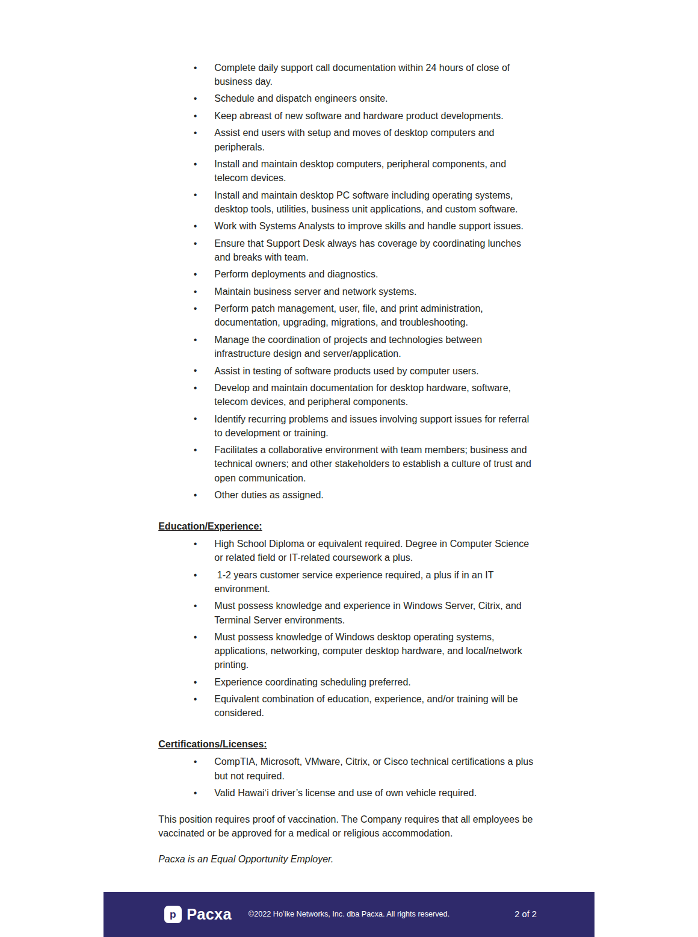Complete daily support call documentation within 24 hours of close of business day.
Schedule and dispatch engineers onsite.
Keep abreast of new software and hardware product developments.
Assist end users with setup and moves of desktop computers and peripherals.
Install and maintain desktop computers, peripheral components, and telecom devices.
Install and maintain desktop PC software including operating systems, desktop tools, utilities, business unit applications, and custom software.
Work with Systems Analysts to improve skills and handle support issues.
Ensure that Support Desk always has coverage by coordinating lunches and breaks with team.
Perform deployments and diagnostics.
Maintain business server and network systems.
Perform patch management, user, file, and print administration, documentation, upgrading, migrations, and troubleshooting.
Manage the coordination of projects and technologies between infrastructure design and server/application.
Assist in testing of software products used by computer users.
Develop and maintain documentation for desktop hardware, software, telecom devices, and peripheral components.
Identify recurring problems and issues involving support issues for referral to development or training.
Facilitates a collaborative environment with team members; business and technical owners; and other stakeholders to establish a culture of trust and open communication.
Other duties as assigned.
Education/Experience:
High School Diploma or equivalent required. Degree in Computer Science or related field or IT-related coursework a plus.
1-2 years customer service experience required, a plus if in an IT environment.
Must possess knowledge and experience in Windows Server, Citrix, and Terminal Server environments.
Must possess knowledge of Windows desktop operating systems, applications, networking, computer desktop hardware, and local/network printing.
Experience coordinating scheduling preferred.
Equivalent combination of education, experience, and/or training will be considered.
Certifications/Licenses:
CompTIA, Microsoft, VMware, Citrix, or Cisco technical certifications a plus but not required.
Valid Hawaiʻi driver’s license and use of own vehicle required.
This position requires proof of vaccination. The Company requires that all employees be vaccinated or be approved for a medical or religious accommodation.
Pacxa is an Equal Opportunity Employer.
p Pacxa
©2022 Hoʻike Networks, Inc. dba Pacxa. All rights reserved.
2 of 2